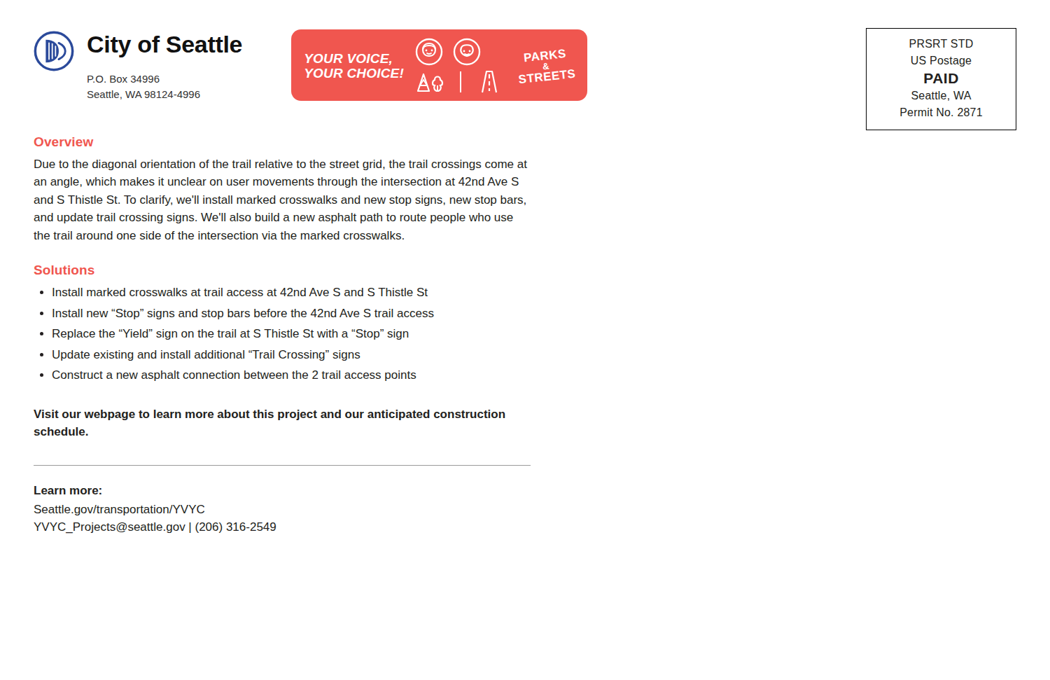PRSRT STD
US Postage
PAID
Seattle, WA
Permit No. 2871
City of Seattle
P.O. Box 34996
Seattle, WA 98124-4996
Your Voice,
Your Choice!
Parks & Streets
Overview
Due to the diagonal orientation of the trail relative to the street grid, the trail crossings come at an angle, which makes it unclear on user movements through the intersection at 42nd Ave S and S Thistle St. To clarify, we'll install marked crosswalks and new stop signs, new stop bars, and update trail crossing signs. We'll also build a new asphalt path to route people who use the trail around one side of the intersection via the marked crosswalks.
Solutions
Install marked crosswalks at trail access at 42nd Ave S and S Thistle St
Install new “Stop” signs and stop bars before the 42nd Ave S trail access
Replace the “Yield” sign on the trail at S Thistle St with a “Stop” sign
Update existing and install additional “Trail Crossing” signs
Construct a new asphalt connection between the 2 trail access points
Visit our webpage to learn more about this project and our anticipated construction schedule.
Learn more:
Seattle.gov/transportation/YVYC
YVYC_Projects@seattle.gov | (206) 316-2549